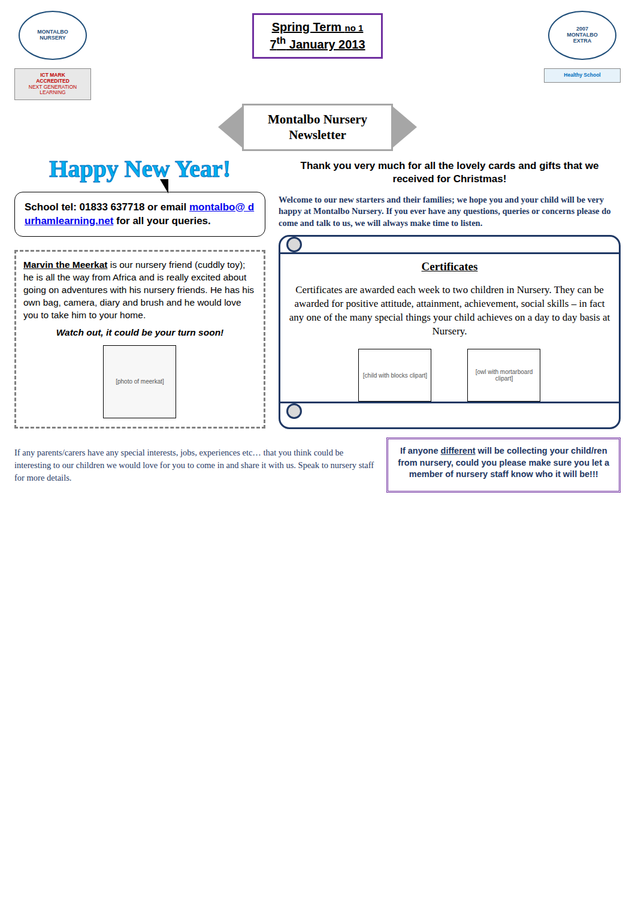MONTALBO
NURSERY
ICT MARK
ACCREDITED
NEXT GENERATION LEARNING
Spring Term no 1
7th January 2013
2007
MONTALBO
EXTRA
Healthy School
Montalbo Nursery
Newsletter
Happy New Year!
School tel: 01833 637718 or email montalbo@ durhamlearning.net for all your queries.
Marvin the Meerkat is our nursery friend (cuddly toy); he is all the way from Africa and is really excited about going on adventures with his nursery friends. He has his own bag, camera, diary and brush and he would love you to take him to your home. Watch out, it could be your turn soon!
[photo of meerkat]
Thank you very much for all the lovely cards and gifts that we received for Christmas!
Welcome to our new starters and their families; we hope you and your child will be very happy at Montalbo Nursery. If you ever have any questions, queries or concerns please do come and talk to us, we will always make time to listen.
Certificates
Certificates are awarded each week to two children in Nursery. They can be awarded for positive attitude, attainment, achievement, social skills – in fact any one of the many special things your child achieves on a day to day basis at Nursery.
[child with blocks clipart]
[owl with mortarboard clipart]
If any parents/carers have any special interests, jobs, experiences etc… that you think could be interesting to our children we would love for you to come in and share it with us. Speak to nursery staff for more details.
If anyone different will be collecting your child/ren from nursery, could you please make sure you let a member of nursery staff know who it will be!!!